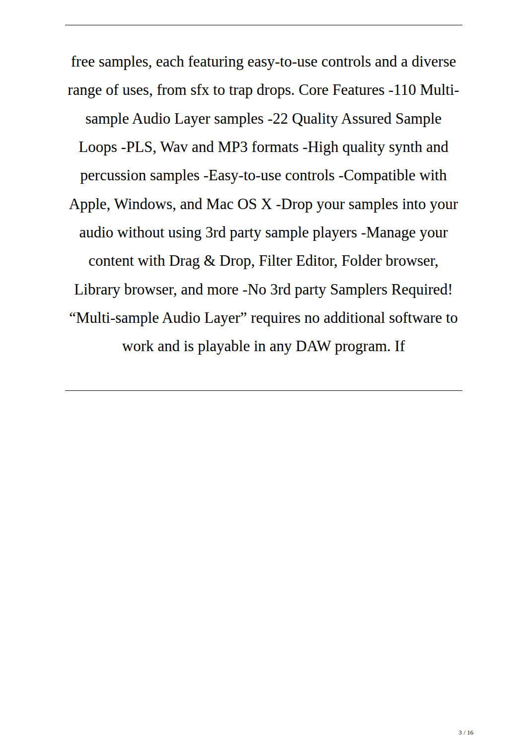free samples, each featuring easy-to-use controls and a diverse range of uses, from sfx to trap drops. Core Features -110 Multi-sample Audio Layer samples -22 Quality Assured Sample Loops -PLS, Wav and MP3 formats -High quality synth and percussion samples -Easy-to-use controls -Compatible with Apple, Windows, and Mac OS X -Drop your samples into your audio without using 3rd party sample players -Manage your content with Drag & Drop, Filter Editor, Folder browser, Library browser, and more -No 3rd party Samplers Required! “Multi-sample Audio Layer” requires no additional software to work and is playable in any DAW program. If
3 / 16